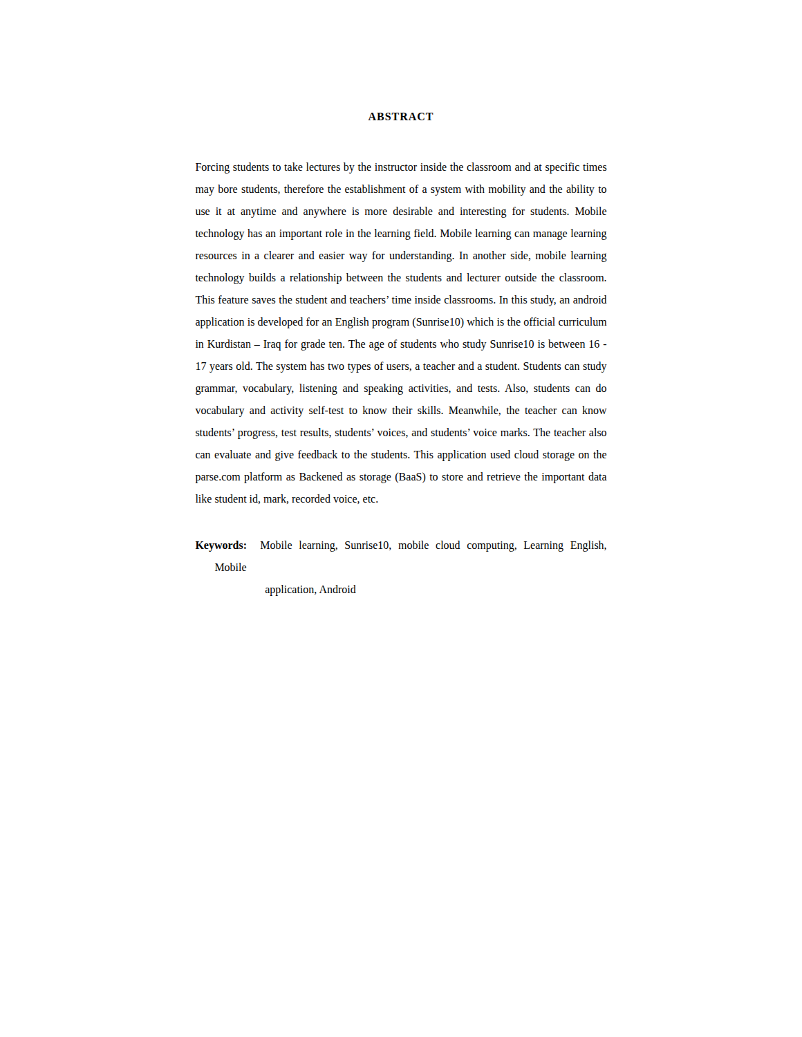ABSTRACT
Forcing students to take lectures by the instructor inside the classroom and at specific times may bore students, therefore the establishment of a system with mobility and the ability to use it at anytime and anywhere is more desirable and interesting for students. Mobile technology has an important role in the learning field. Mobile learning can manage learning resources in a clearer and easier way for understanding. In another side, mobile learning technology builds a relationship between the students and lecturer outside the classroom. This feature saves the student and teachers’ time inside classrooms. In this study, an android application is developed for an English program (Sunrise10) which is the official curriculum in Kurdistan – Iraq for grade ten. The age of students who study Sunrise10 is between 16 - 17 years old. The system has two types of users, a teacher and a student. Students can study grammar, vocabulary, listening and speaking activities, and tests. Also, students can do vocabulary and activity self-test to know their skills. Meanwhile, the teacher can know students’ progress, test results, students’ voices, and students’ voice marks. The teacher also can evaluate and give feedback to the students. This application used cloud storage on the parse.com platform as Backened as storage (BaaS) to store and retrieve the important data like student id, mark, recorded voice, etc.
Keywords: Mobile learning, Sunrise10, mobile cloud computing, Learning English, Mobile application, Android